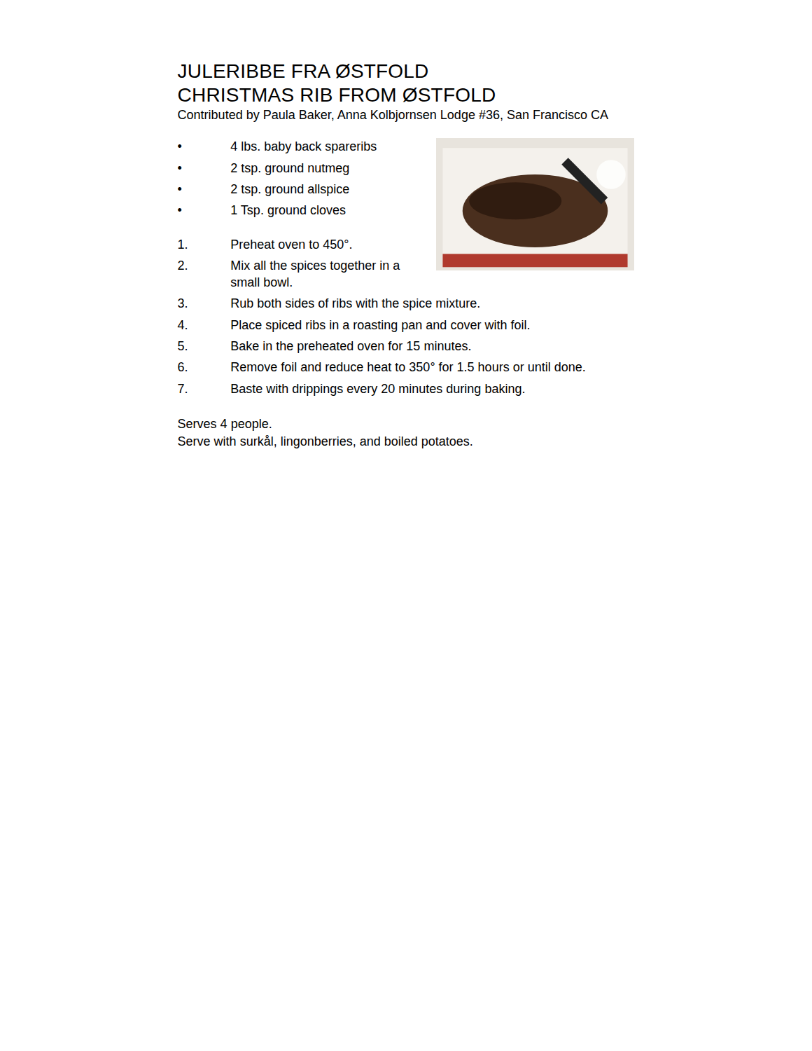JULERIBBE FRA ØSTFOLD
CHRISTMAS RIB FROM ØSTFOLD
Contributed by Paula Baker, Anna Kolbjornsen Lodge #36, San Francisco CA
•4 lbs. baby back spareribs
•2 tsp. ground nutmeg
•2 tsp. ground allspice
•1 Tsp. ground cloves
Preheat oven to 450°.
Mix all the spices together in a small bowl.
Rub both sides of ribs with the spice mixture.
Place spiced ribs in a roasting pan and cover with foil.
Bake in the preheated oven for 15 minutes.
Remove foil and reduce heat to 350° for 1.5 hours or until done.
Baste with drippings every 20 minutes during baking.
Serves 4 people.
Serve with surkål, lingonberries, and boiled potatoes.